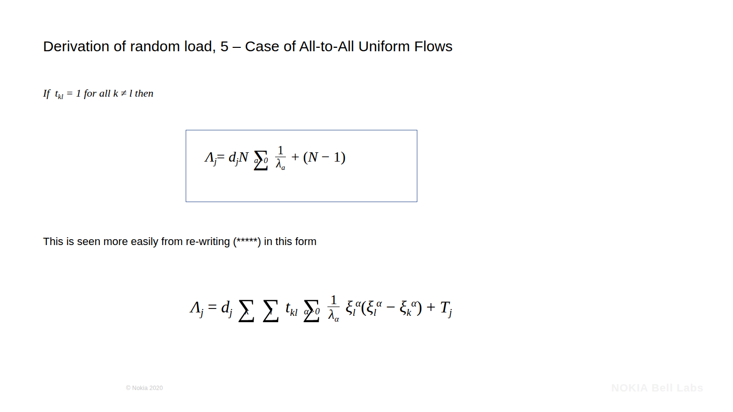Derivation of random load, 5 – Case of All-to-All Uniform Flows
If tkl = 1 for all k ≠ l then
Λj= djN ∑a>0 1 λa + (N − 1)
This is seen more easily from re-writing (*****) in this form
Λj = dj ∑k ∑l tkl ∑α>0 1 λα ξlα(ξlα − ξkα) + Tj
© Nokia 2020
NOKIA Bell Labs